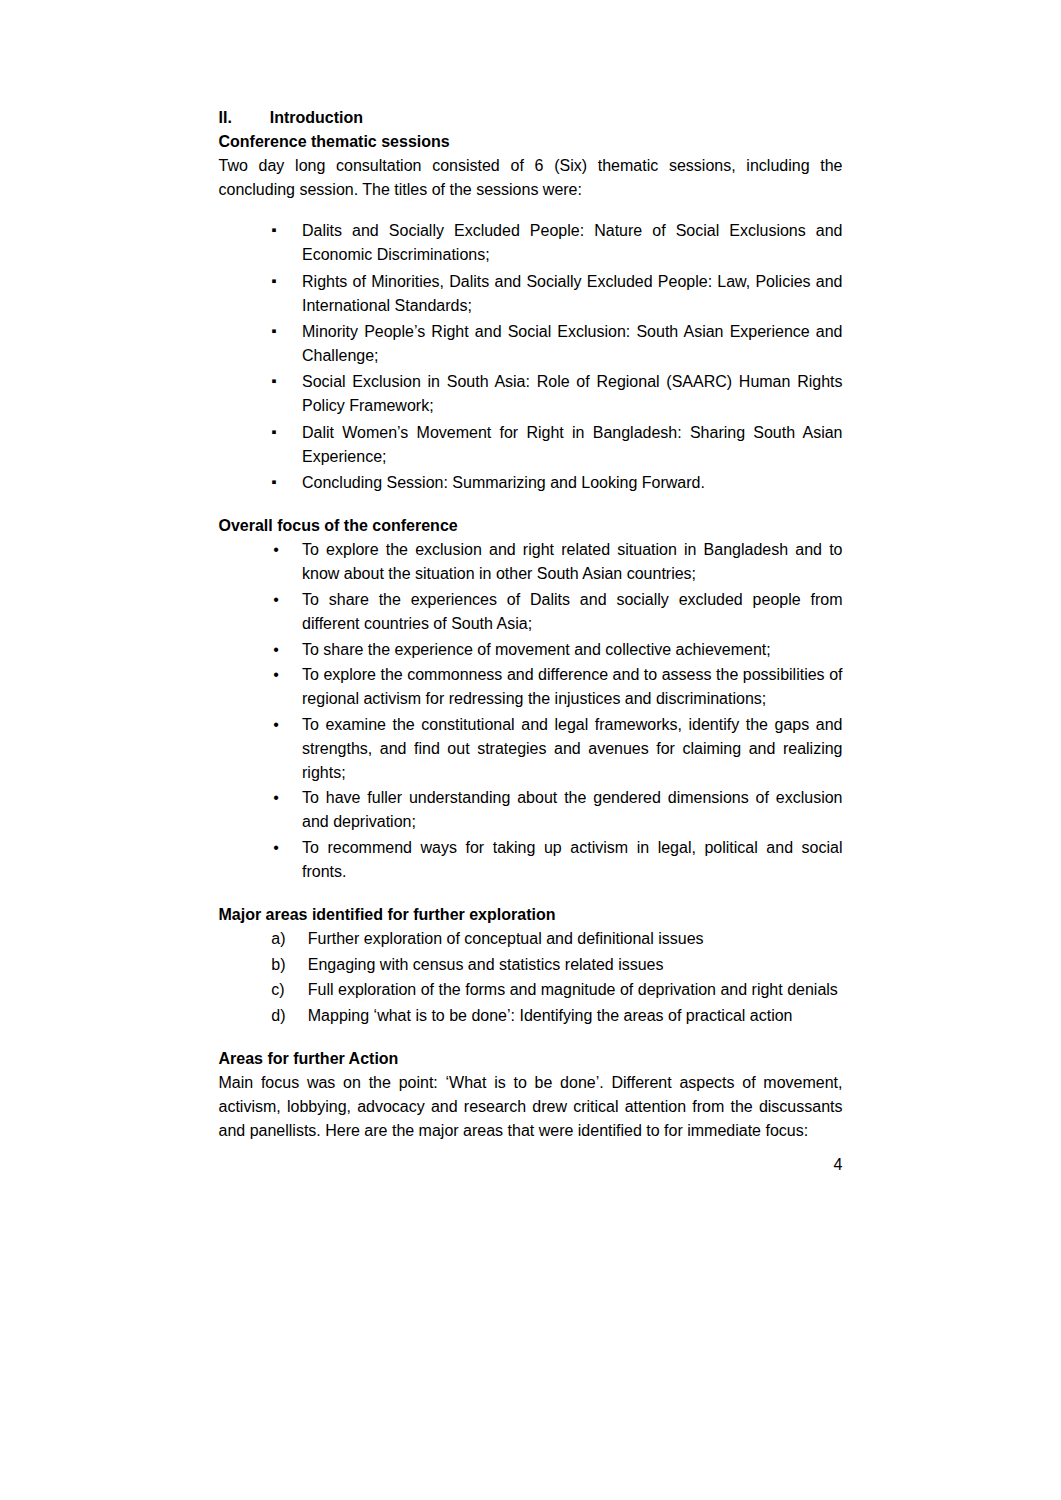II. Introduction
Conference thematic sessions
Two day long consultation consisted of 6 (Six) thematic sessions, including the concluding session. The titles of the sessions were:
Dalits and Socially Excluded People: Nature of Social Exclusions and Economic Discriminations;
Rights of Minorities, Dalits and Socially Excluded People: Law, Policies and International Standards;
Minority People’s Right and Social Exclusion: South Asian Experience and Challenge;
Social Exclusion in South Asia: Role of Regional (SAARC) Human Rights Policy Framework;
Dalit Women’s Movement for Right in Bangladesh: Sharing South Asian Experience;
Concluding Session: Summarizing and Looking Forward.
Overall focus of the conference
To explore the exclusion and right related situation in Bangladesh and to know about the situation in other South Asian countries;
To share the experiences of Dalits and socially excluded people from different countries of South Asia;
To share the experience of movement and collective achievement;
To explore the commonness and difference and to assess the possibilities of regional activism for redressing the injustices and discriminations;
To examine the constitutional and legal frameworks, identify the gaps and strengths, and find out strategies and avenues for claiming and realizing rights;
To have fuller understanding about the gendered dimensions of exclusion and deprivation;
To recommend ways for taking up activism in legal, political and social fronts.
Major areas identified for further exploration
Further exploration of conceptual and definitional issues
Engaging with census and statistics related issues
Full exploration of the forms and magnitude of deprivation and right denials
Mapping ‘what is to be done’: Identifying the areas of practical action
Areas for further Action
Main focus was on the point: ‘What is to be done’. Different aspects of movement, activism, lobbying, advocacy and research drew critical attention from the discussants and panellists. Here are the major areas that were identified to for immediate focus:
4